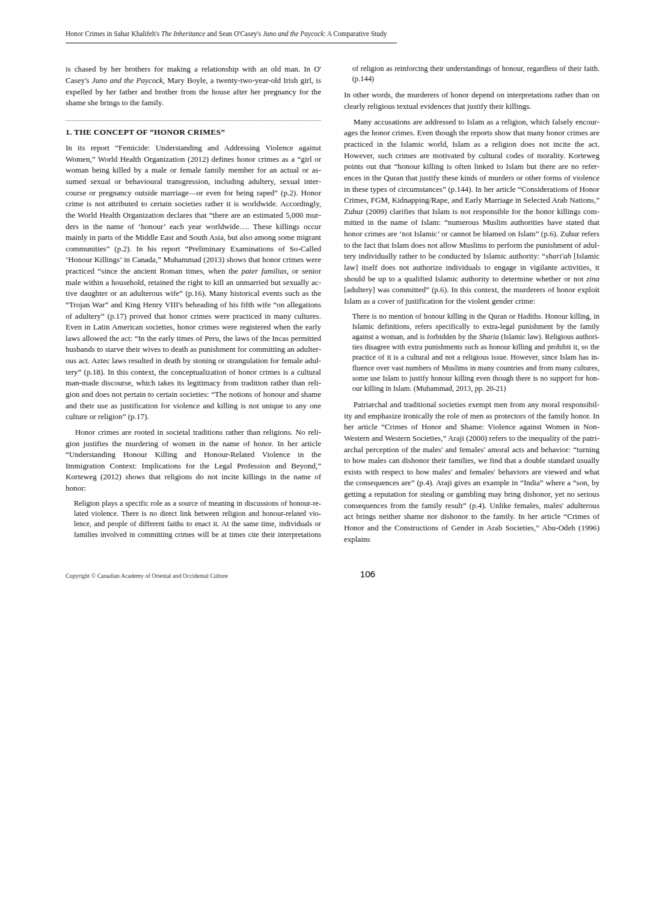Honor Crimes in Sahar Khalifeh's The Inheritance and Sean O'Casey's Juno and the Paycock: A Comparative Study
is chased by her brothers for making a relationship with an old man. In O' Casey's Juno and the Paycock, Mary Boyle, a twenty-two-year-old Irish girl, is expelled by her father and brother from the house after her pregnancy for the shame she brings to the family.
1. THE CONCEPT OF “HONOR CRIMES”
In its report “Femicide: Understanding and Addressing Violence against Women,” World Health Organization (2012) defines honor crimes as a “girl or woman being killed by a male or female family member for an actual or assumed sexual or behavioural transgression, including adultery, sexual intercourse or pregnancy outside marriage—or even for being raped” (p.2). Honor crime is not attributed to certain societies rather it is worldwide. Accordingly, the World Health Organization declares that “there are an estimated 5,000 murders in the name of ‘honour’ each year worldwide…. These killings occur mainly in parts of the Middle East and South Asia, but also among some migrant communities” (p.2). In his report “Preliminary Examinations of So-Called ‘Honour Killings’ in Canada,” Muhammad (2013) shows that honor crimes were practiced “since the ancient Roman times, when the pater familias, or senior male within a household, retained the right to kill an unmarried but sexually active daughter or an adulterous wife” (p.16). Many historical events such as the “Trojan War” and King Henry VIII's beheading of his fifth wife “on allegations of adultery” (p.17) proved that honor crimes were practiced in many cultures. Even in Latin American societies, honor crimes were registered when the early laws allowed the act: “In the early times of Peru, the laws of the Incas permitted husbands to starve their wives to death as punishment for committing an adulterous act. Aztec laws resulted in death by stoning or strangulation for female adultery” (p.18). In this context, the conceptualization of honor crimes is a cultural man-made discourse, which takes its legitimacy from tradition rather than religion and does not pertain to certain societies: “The notions of honour and shame and their use as justification for violence and killing is not unique to any one culture or religion” (p.17).
Honor crimes are rooted in societal traditions rather than religions. No religion justifies the murdering of women in the name of honor. In her article “Understanding Honour Killing and Honour-Related Violence in the Immigration Context: Implications for the Legal Profession and Beyond,” Korteweg (2012) shows that religions do not incite killings in the name of honor:
Religion plays a specific role as a source of meaning in discussions of honour-related violence. There is no direct link between religion and honour-related violence, and people of different faiths to enact it. At the same time, individuals or families involved in committing crimes will be at times cite their interpretations of religion as reinforcing their understandings of honour, regardless of their faith. (p.144)
In other words, the murderers of honor depend on interpretations rather than on clearly religious textual evidences that justify their killings.
Many accusations are addressed to Islam as a religion, which falsely encourages the honor crimes. Even though the reports show that many honor crimes are practiced in the Islamic world, Islam as a religion does not incite the act. However, such crimes are motivated by cultural codes of morality. Korteweg points out that “honour killing is often linked to Islam but there are no references in the Quran that justify these kinds of murders or other forms of violence in these types of circumstances” (p.144). In her article “Considerations of Honor Crimes, FGM, Kidnapping/Rape, and Early Marriage in Selected Arab Nations,” Zuhur (2009) clarifies that Islam is not responsible for the honor killings committed in the name of Islam: “numerous Muslim authorities have stated that honor crimes are ‘not Islamic’ or cannot be blamed on Islam” (p.6). Zuhur refers to the fact that Islam does not allow Muslims to perform the punishment of adultery individually rather to be conducted by Islamic authority: “shari'ah [Islamic law] itself does not authorize individuals to engage in vigilante activities, it should be up to a qualified Islamic authority to determine whether or not zina [adultery] was committed” (p.6). In this context, the murderers of honor exploit Islam as a cover of justification for the violent gender crime:
There is no mention of honour killing in the Quran or Hadiths. Honour killing, in Islamic definitions, refers specifically to extra-legal punishment by the family against a woman, and is forbidden by the Sharia (Islamic law). Religious authorities disagree with extra punishments such as honour killing and prohibit it, so the practice of it is a cultural and not a religious issue. However, since Islam has influence over vast numbers of Muslims in many countries and from many cultures, some use Islam to justify honour killing even though there is no support for honour killing in Islam. (Muhammad, 2013, pp. 20-21)
Patriarchal and traditional societies exempt men from any moral responsibility and emphasize ironically the role of men as protectors of the family honor. In her article “Crimes of Honor and Shame: Violence against Women in Non-Western and Western Societies,” Araji (2000) refers to the inequality of the patriarchal perception of the males' and females' amoral acts and behavior: “turning to how males can dishonor their families, we find that a double standard usually exists with respect to how males' and females' behaviors are viewed and what the consequences are” (p.4). Araji gives an example in “India” where a “son, by getting a reputation for stealing or gambling may bring dishonor, yet no serious consequences from the family result” (p.4). Unlike females, males' adulterous act brings neither shame nor dishonor to the family. In her article “Crimes of Honor and the Constructions of Gender in Arab Societies,” Abu-Odeh (1996) explains
Copyright © Canadian Academy of Oriental and Occidental Culture
106